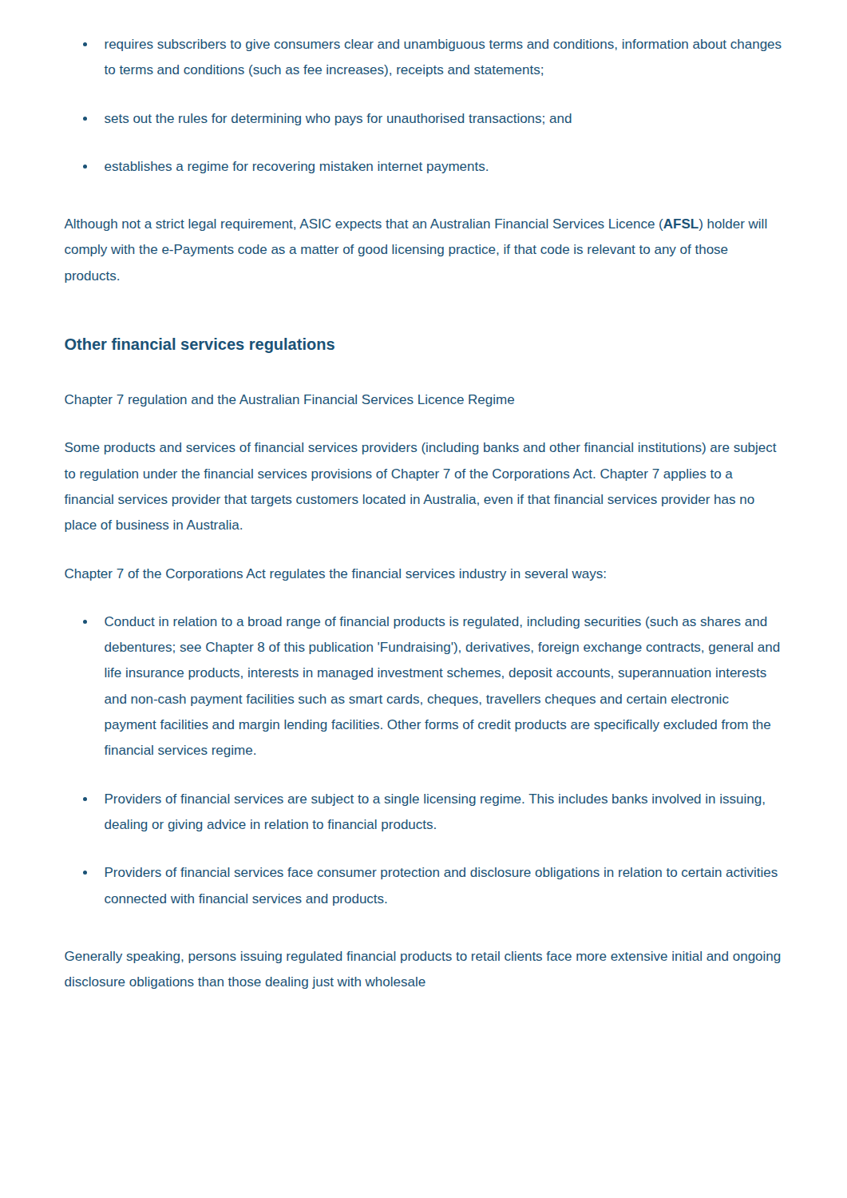requires subscribers to give consumers clear and unambiguous terms and conditions, information about changes to terms and conditions (such as fee increases), receipts and statements;
sets out the rules for determining who pays for unauthorised transactions; and
establishes a regime for recovering mistaken internet payments.
Although not a strict legal requirement, ASIC expects that an Australian Financial Services Licence (AFSL) holder will comply with the e-Payments code as a matter of good licensing practice, if that code is relevant to any of those products.
Other financial services regulations
Chapter 7 regulation and the Australian Financial Services Licence Regime
Some products and services of financial services providers (including banks and other financial institutions) are subject to regulation under the financial services provisions of Chapter 7 of the Corporations Act. Chapter 7 applies to a financial services provider that targets customers located in Australia, even if that financial services provider has no place of business in Australia.
Chapter 7 of the Corporations Act regulates the financial services industry in several ways:
Conduct in relation to a broad range of financial products is regulated, including securities (such as shares and debentures; see Chapter 8 of this publication 'Fundraising'), derivatives, foreign exchange contracts, general and life insurance products, interests in managed investment schemes, deposit accounts, superannuation interests and non-cash payment facilities such as smart cards, cheques, travellers cheques and certain electronic payment facilities and margin lending facilities. Other forms of credit products are specifically excluded from the financial services regime.
Providers of financial services are subject to a single licensing regime. This includes banks involved in issuing, dealing or giving advice in relation to financial products.
Providers of financial services face consumer protection and disclosure obligations in relation to certain activities connected with financial services and products.
Generally speaking, persons issuing regulated financial products to retail clients face more extensive initial and ongoing disclosure obligations than those dealing just with wholesale